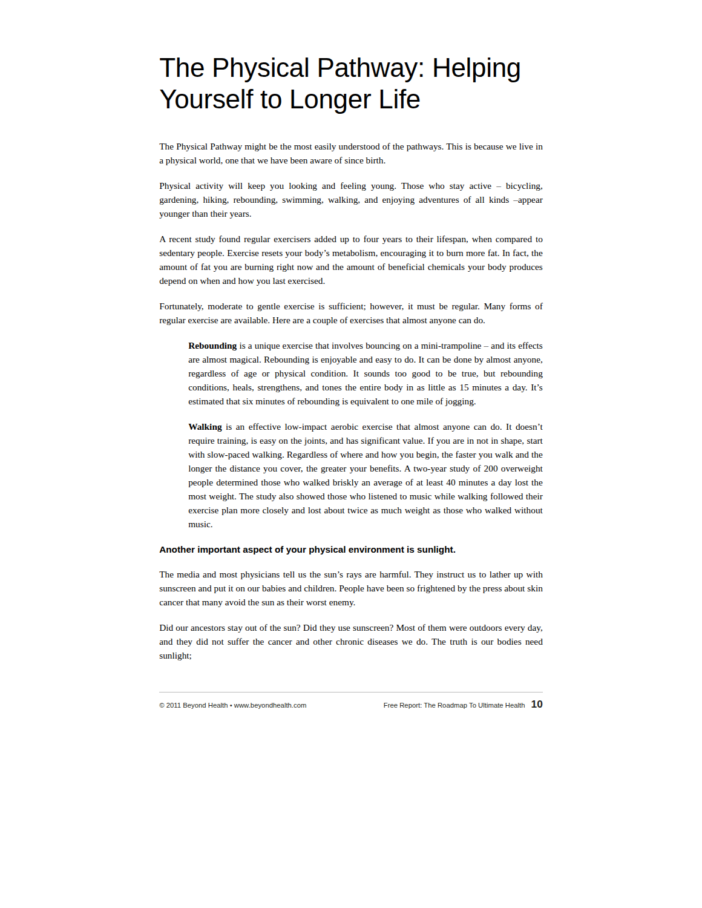The Physical Pathway: Helping
Yourself to Longer Life
The Physical Pathway might be the most easily understood of the pathways. This is because we live in a physical world, one that we have been aware of since birth.
Physical activity will keep you looking and feeling young. Those who stay active – bicycling, gardening, hiking, rebounding, swimming, walking, and enjoying adventures of all kinds –appear younger than their years.
A recent study found regular exercisers added up to four years to their lifespan, when compared to sedentary people. Exercise resets your body’s metabolism, encouraging it to burn more fat. In fact, the amount of fat you are burning right now and the amount of beneficial chemicals your body produces depend on when and how you last exercised.
Fortunately, moderate to gentle exercise is sufficient; however, it must be regular. Many forms of regular exercise are available. Here are a couple of exercises that almost anyone can do.
Rebounding is a unique exercise that involves bouncing on a mini-trampoline – and its effects are almost magical. Rebounding is enjoyable and easy to do. It can be done by almost anyone, regardless of age or physical condition. It sounds too good to be true, but rebounding conditions, heals, strengthens, and tones the entire body in as little as 15 minutes a day. It’s estimated that six minutes of rebounding is equivalent to one mile of jogging.
Walking is an effective low-impact aerobic exercise that almost anyone can do. It doesn’t require training, is easy on the joints, and has significant value. If you are in not in shape, start with slow-paced walking. Regardless of where and how you begin, the faster you walk and the longer the distance you cover, the greater your benefits. A two-year study of 200 overweight people determined those who walked briskly an average of at least 40 minutes a day lost the most weight. The study also showed those who listened to music while walking followed their exercise plan more closely and lost about twice as much weight as those who walked without music.
Another important aspect of your physical environment is sunlight.
The media and most physicians tell us the sun’s rays are harmful. They instruct us to lather up with sunscreen and put it on our babies and children. People have been so frightened by the press about skin cancer that many avoid the sun as their worst enemy.
Did our ancestors stay out of the sun? Did they use sunscreen? Most of them were outdoors every day, and they did not suffer the cancer and other chronic diseases we do. The truth is our bodies need sunlight;
© 2011 Beyond Health • www.beyondhealth.com
Free Report: The Roadmap To Ultimate Health 10